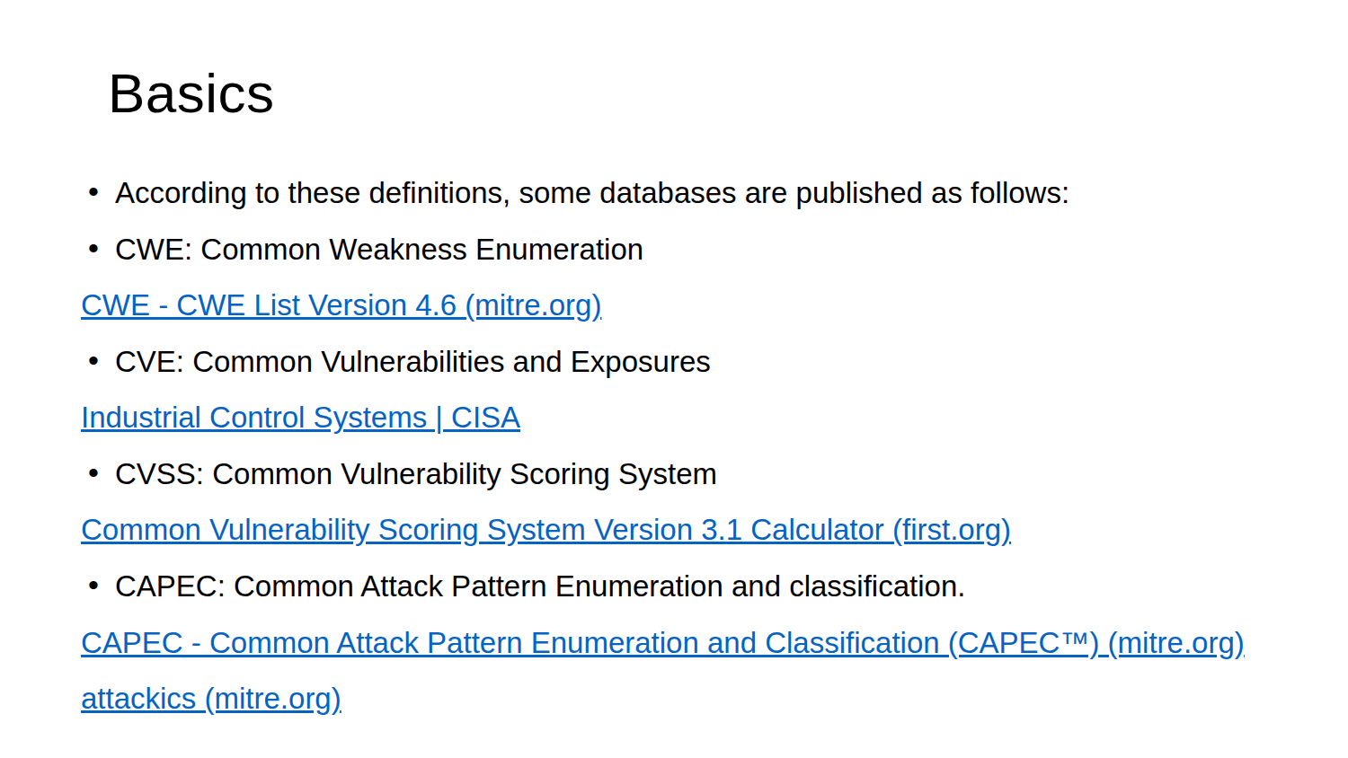Basics
According to these definitions, some databases are published as follows:
CWE: Common Weakness Enumeration
CWE - CWE List Version 4.6 (mitre.org)
CVE: Common Vulnerabilities and Exposures
Industrial Control Systems | CISA
CVSS: Common Vulnerability Scoring System
Common Vulnerability Scoring System Version 3.1 Calculator (first.org)
CAPEC: Common Attack Pattern Enumeration and classification.
CAPEC - Common Attack Pattern Enumeration and Classification (CAPEC™) (mitre.org)
attackics (mitre.org)